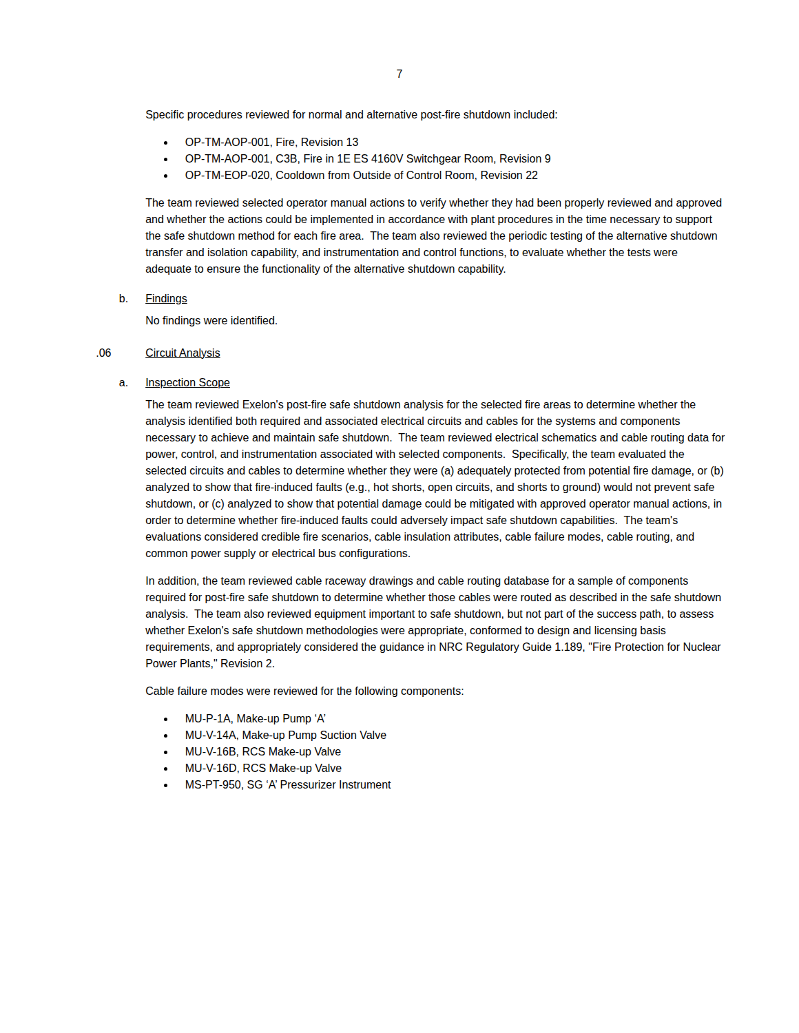7
Specific procedures reviewed for normal and alternative post-fire shutdown included:
OP-TM-AOP-001, Fire, Revision 13
OP-TM-AOP-001, C3B, Fire in 1E ES 4160V Switchgear Room, Revision 9
OP-TM-EOP-020, Cooldown from Outside of Control Room, Revision 22
The team reviewed selected operator manual actions to verify whether they had been properly reviewed and approved and whether the actions could be implemented in accordance with plant procedures in the time necessary to support the safe shutdown method for each fire area. The team also reviewed the periodic testing of the alternative shutdown transfer and isolation capability, and instrumentation and control functions, to evaluate whether the tests were adequate to ensure the functionality of the alternative shutdown capability.
b. Findings
No findings were identified.
.06 Circuit Analysis
a. Inspection Scope
The team reviewed Exelon's post-fire safe shutdown analysis for the selected fire areas to determine whether the analysis identified both required and associated electrical circuits and cables for the systems and components necessary to achieve and maintain safe shutdown. The team reviewed electrical schematics and cable routing data for power, control, and instrumentation associated with selected components. Specifically, the team evaluated the selected circuits and cables to determine whether they were (a) adequately protected from potential fire damage, or (b) analyzed to show that fire-induced faults (e.g., hot shorts, open circuits, and shorts to ground) would not prevent safe shutdown, or (c) analyzed to show that potential damage could be mitigated with approved operator manual actions, in order to determine whether fire-induced faults could adversely impact safe shutdown capabilities. The team's evaluations considered credible fire scenarios, cable insulation attributes, cable failure modes, cable routing, and common power supply or electrical bus configurations.
In addition, the team reviewed cable raceway drawings and cable routing database for a sample of components required for post-fire safe shutdown to determine whether those cables were routed as described in the safe shutdown analysis. The team also reviewed equipment important to safe shutdown, but not part of the success path, to assess whether Exelon's safe shutdown methodologies were appropriate, conformed to design and licensing basis requirements, and appropriately considered the guidance in NRC Regulatory Guide 1.189, "Fire Protection for Nuclear Power Plants," Revision 2.
Cable failure modes were reviewed for the following components:
MU-P-1A, Make-up Pump ‘A’
MU-V-14A, Make-up Pump Suction Valve
MU-V-16B, RCS Make-up Valve
MU-V-16D, RCS Make-up Valve
MS-PT-950, SG ‘A’ Pressurizer Instrument